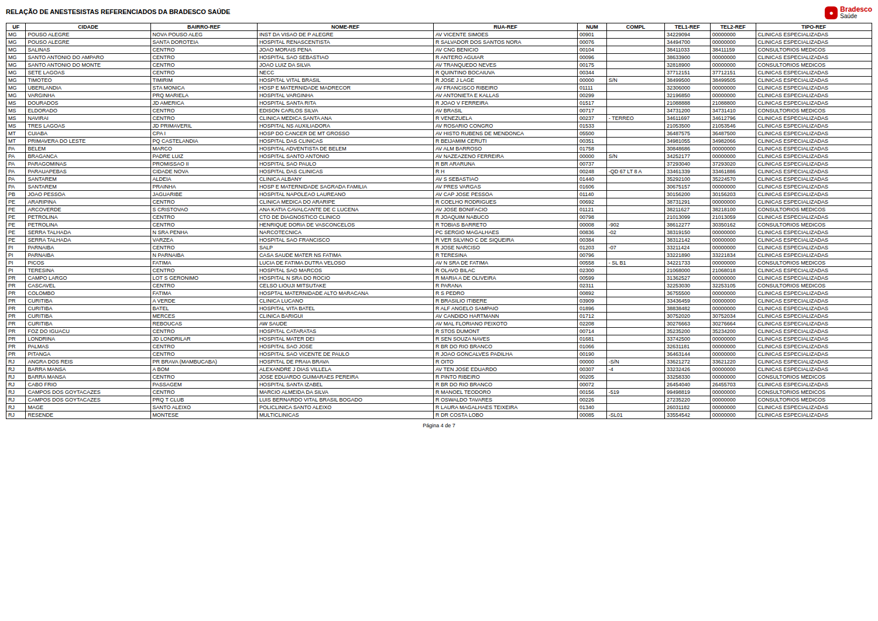RELAÇÃO DE ANESTESISTAS REFERENCIADOS DA BRADESCO SAÚDE
● Bradesco
Saúde
| UF | CIDADE | BAIRRO-REF | NOME-REF | RUA-REF | NUM | COMPL | TEL1-REF | TEL2-REF | TIPO-REF |
| --- | --- | --- | --- | --- | --- | --- | --- | --- | --- |
| MG | POUSO ALEGRE | NOVA POUSO ALEG | INST DA VISAO DE P ALEGRE | AV VICENTE SIMOES | 00901 | | 34229094 | 00000000 | CLINICAS ESPECIALIZADAS |
| MG | POUSO ALEGRE | SANTA DOROTEIA | HOSPITAL RENASCENTISTA | R SALVADOR DOS SANTOS NORA | 00076 | | 34494700 | 00000000 | CLINICAS ESPECIALIZADAS |
| MG | SALINAS | CENTRO | JOAO MORAIS PENA | AV CNG BENICIO | 00104 | | 38411033 | 38411159 | CONSULTORIOS MEDICOS |
| MG | SANTO ANTONIO DO AMPARO | CENTRO | HOSPITAL SAO SEBASTIAO | R ANTERO AGUIAR | 00096 | | 38633900 | 00000000 | CLINICAS ESPECIALIZADAS |
| MG | SANTO ANTONIO DO MONTE | CENTRO | JOAO LUIZ DA SILVA | AV TRANQUEDO NEVES | 00175 | | 32818900 | 00000000 | CONSULTORIOS MEDICOS |
| MG | SETE LAGOAS | CENTRO | NECC | R QUINTINO BOCAIUVA | 00344 | | 37712151 | 37712151 | CLINICAS ESPECIALIZADAS |
| MG | TIMOTEO | TIMIRIM | HOSPITAL VITAL BRASIL | R JOSE J LAGE | 00000 | S/N | 38499500 | 38499505 | CLINICAS ESPECIALIZADAS |
| MG | UBERLANDIA | STA MONICA | HOSP E MATERNIDADE MADRECOR | AV FRANCISCO RIBEIRO | 01111 | | 32306000 | 00000000 | CLINICAS ESPECIALIZADAS |
| MG | VARGINHA | PRQ MARIELA | HOSPITAL VARGINHA | AV ANTONIETA E KALLAS | 00299 | | 32196850 | 00000000 | CLINICAS ESPECIALIZADAS |
| MS | DOURADOS | JD AMERICA | HOSPITAL SANTA RITA | R JOAO V FERREIRA | 01517 | | 21088888 | 21088800 | CLINICAS ESPECIALIZADAS |
| MS | ELDORADO | CENTRO | EDISON CARLOS SILVA | AV BRASIL | 00717 | | 34731200 | 34731410 | CONSULTORIOS MEDICOS |
| MS | NAVIRAI | CENTRO | CLINICA MEDICA SANTA ANA | R VENEZUELA | 00237 | - TERREO | 34611697 | 34612796 | CLINICAS ESPECIALIZADAS |
| MS | TRES LAGOAS | JD PRIMAVERIL | HOSPITAL NS AUXILIADORA | AV ROSARIO CONGRO | 01533 | | 21053500 | 21053546 | CLINICAS ESPECIALIZADAS |
| MT | CUIABA | CPA I | HOSP DO CANCER DE MT GROSSO | AV HISTO RUBENS DE MENDONCA | 05500 | | 36487575 | 36487500 | CLINICAS ESPECIALIZADAS |
| MT | PRIMAVERA DO LESTE | PQ CASTELANDIA | HOSPITAL DAS CLINICAS | R BEIJAMIM CERUTI | 00351 | | 34981055 | 34982066 | CLINICAS ESPECIALIZADAS |
| PA | BELEM | MARCO | HOSPITAL ADVENTISTA DE BELEM | AV ALM BARROSO | 01758 | | 30848686 | 00000000 | CLINICAS ESPECIALIZADAS |
| PA | BRAGANCA | PADRE LUIZ | HOSPITAL SANTO ANTONIO | AV NAZEAZENO FERREIRA | 00000 | S/N | 34252177 | 00000000 | CLINICAS ESPECIALIZADAS |
| PA | PARAGOMINAS | PROMISSAO II | HOSPITAL SAO PAULO | R BR ARARUNA | 00737 | | 37293040 | 37293020 | CLINICAS ESPECIALIZADAS |
| PA | PARAUAPEBAS | CIDADE NOVA | HOSPITAL DAS CLINICAS | R H | 00248 | -QD 67 LT 8 A | 33461339 | 33461886 | CLINICAS ESPECIALIZADAS |
| PA | SANTAREM | ALDEIA | CLINICA ALBANY | AV S SEBASTIAO | 01440 | | 35292100 | 35224570 | CLINICAS ESPECIALIZADAS |
| PA | SANTAREM | PRAINHA | HOSP E MATERNIDADE SAGRADA FAMILIA | AV PRES VARGAS | 01606 | | 30675157 | 00000000 | CLINICAS ESPECIALIZADAS |
| PB | JOAO PESSOA | JAGUARIBE | HOSPITAL NAPOLEAO LAUREANO | AV CAP JOSE PESSOA | 01140 | | 30156200 | 30156203 | CLINICAS ESPECIALIZADAS |
| PE | ARARIPINA | CENTRO | CLINICA MEDICA DO ARARIPE | R COELHO RODRIGUES | 00692 | | 38731291 | 00000000 | CLINICAS ESPECIALIZADAS |
| PE | ARCOVERDE | S CRISTOVAO | ANA KATIA CAVALCANTE DE C LUCENA | AV JOSE BONIFACIO | 01121 | | 38211627 | 38218100 | CONSULTORIOS MEDICOS |
| PE | PETROLINA | CENTRO | CTO DE DIAGNOSTICO CLINICO | R JOAQUIM NABUCO | 00798 | | 21013099 | 21013059 | CLINICAS ESPECIALIZADAS |
| PE | PETROLINA | CENTRO | HENRIQUE DORIA DE VASCONCELOS | R TOBIAS BARRETO | 00008 | -902 | 38612277 | 30350162 | CONSULTORIOS MEDICOS |
| PE | SERRA TALHADA | N SRA PENHA | NARCOTECNICA | PC SERGIO MAGALHAES | 00836 | -02 | 38319150 | 00000000 | CLINICAS ESPECIALIZADAS |
| PE | SERRA TALHADA | VARZEA | HOSPITAL SAO FRANCISCO | R VER SILVINO C DE SIQUEIRA | 00384 | | 38312142 | 00000000 | CLINICAS ESPECIALIZADAS |
| PI | PARNAIBA | CENTRO | SALP | R JOSE NARCISO | 01203 | -07 | 33211424 | 00000000 | CLINICAS ESPECIALIZADAS |
| PI | PARNAIBA | N PARNAIBA | CASA SAUDE MATER NS FATIMA | R TERESINA | 00796 | | 33221890 | 33221834 | CLINICAS ESPECIALIZADAS |
| PI | PICOS | FATIMA | LUCIA DE FATIMA DUTRA VELOSO | AV N SRA DE FATIMA | 00558 | - SL B1 | 34221733 | 00000000 | CONSULTORIOS MEDICOS |
| PI | TERESINA | CENTRO | HOSPITAL SAO MARCOS | R OLAVO BILAC | 02300 | | 21068000 | 21068018 | CLINICAS ESPECIALIZADAS |
| PR | CAMPO LARGO | LOT S GERONIMO | HOSPITAL N SRA DO ROCIO | R MARIA A DE OLIVEIRA | 00599 | | 31362527 | 00000000 | CLINICAS ESPECIALIZADAS |
| PR | CASCAVEL | CENTRO | CELSO LIOUJI MITSUTAKE | R PARANA | 02311 | | 32253030 | 32253105 | CONSULTORIOS MEDICOS |
| PR | COLOMBO | FATIMA | HOSPTAL MATERNIDADE ALTO MARACANA | R S PEDRO | 00892 | | 36755500 | 00000000 | CLINICAS ESPECIALIZADAS |
| PR | CURITIBA | A VERDE | CLINICA LUCANO | R BRASILIO ITIBERE | 03909 | | 33436459 | 00000000 | CLINICAS ESPECIALIZADAS |
| PR | CURITIBA | BATEL | HOSPITAL VITA BATEL | R ALF ANGELO SAMPAIO | 01896 | | 38838482 | 00000000 | CLINICAS ESPECIALIZADAS |
| PR | CURITIBA | MERCES | CLINICA BARIGUI | AV CANDIDO HARTMANN | 01712 | | 30752020 | 30752034 | CLINICAS ESPECIALIZADAS |
| PR | CURITIBA | REBOUCAS | AW SAUDE | AV MAL FLORIANO PEIXOTO | 02208 | | 30276663 | 30276664 | CLINICAS ESPECIALIZADAS |
| PR | FOZ DO IGUACU | CENTRO | HOSPITAL CATARATAS | R STOS DUMONT | 00714 | | 35235200 | 35234200 | CLINICAS ESPECIALIZADAS |
| PR | LONDRINA | JD LONDRILAR | HOSPITAL MATER DEI | R SEN SOUZA NAVES | 01681 | | 33742500 | 00000000 | CLINICAS ESPECIALIZADAS |
| PR | PALMAS | CENTRO | HOSPITAL SAO JOSE | R BR DO RIO BRANCO | 01066 | | 32631181 | 00000000 | CLINICAS ESPECIALIZADAS |
| PR | PITANGA | CENTRO | HOSPITAL SAO VICENTE DE PAULO | R JOAO GONCALVES PADILHA | 00190 | | 36463144 | 00000000 | CLINICAS ESPECIALIZADAS |
| RJ | ANGRA DOS REIS | PR BRAVA (MAMBUCABA) | HOSPITAL DE PRAIA BRAVA | R OITO | 00000 | -S/N | 33621272 | 33621220 | CLINICAS ESPECIALIZADAS |
| RJ | BARRA MANSA | A BOM | ALEXANDRE J DIAS VILLELA | AV TEN JOSE EDUARDO | 00307 | -4 | 33232426 | 00000000 | CLINICAS ESPECIALIZADAS |
| RJ | BARRA MANSA | CENTRO | JOSE EDUARDO GUIMARAES PEREIRA | R PINTO RIBEIRO | 00205 | | 33258330 | 00000000 | CONSULTORIOS MEDICOS |
| RJ | CABO FRIO | PASSAGEM | HOSPITAL SANTA IZABEL | R BR DO RIO BRANCO | 00072 | | 26454040 | 26455703 | CLINICAS ESPECIALIZADAS |
| RJ | CAMPOS DOS GOYTACAZES | CENTRO | MARCIO ALMEIDA DA SILVA | R MANOEL TEODORO | 00156 | -519 | 99498819 | 00000000 | CONSULTORIOS MEDICOS |
| RJ | CAMPOS DOS GOYTACAZES | PRQ T CLUB | LUIS BERNARDO VITAL BRASIL BOGADO | R OSWALDO TAVARES | 00226 | | 27235220 | 00000000 | CONSULTORIOS MEDICOS |
| RJ | MAGE | SANTO ALEIXO | POLICLINICA SANTO ALEIXO | R LAURA MAGALHAES TEIXEIRA | 01340 | | 26031182 | 00000000 | CLINICAS ESPECIALIZADAS |
| RJ | RESENDE | MONTESE | MULTICLINICAS | R DR COSTA LOBO | 00085 | -SL01 | 33554542 | 00000000 | CLINICAS ESPECIALIZADAS |
Página 4 de 7